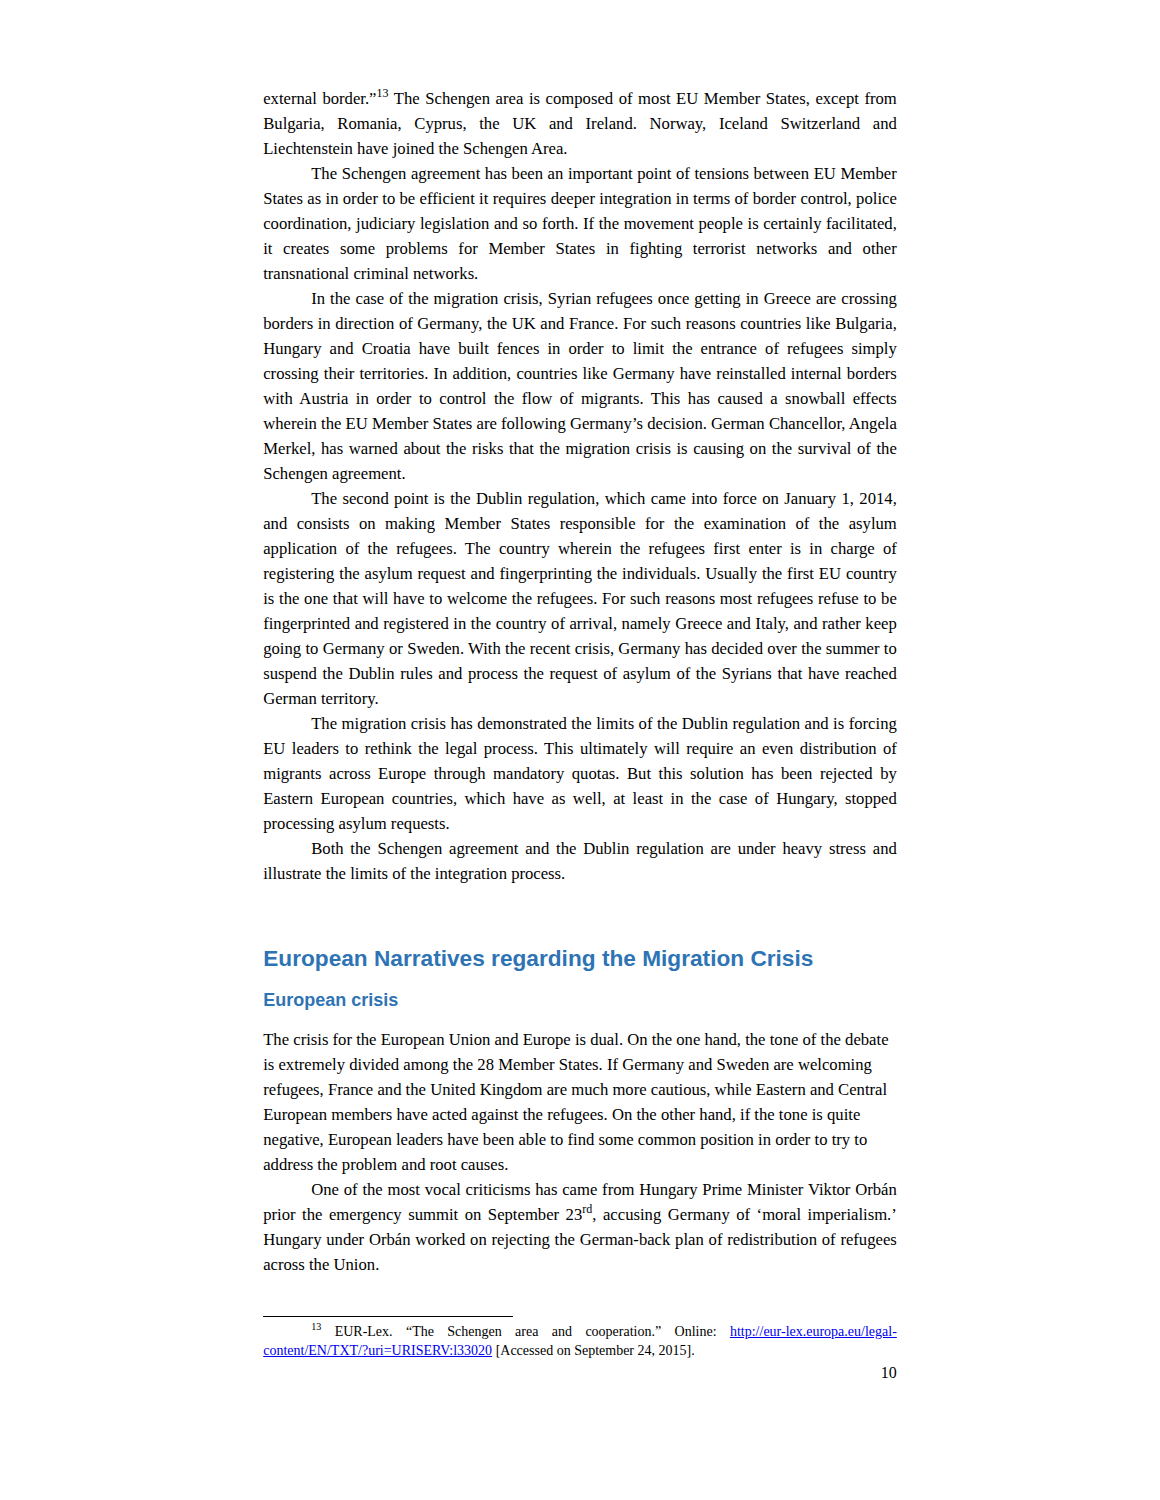external border.”13 The Schengen area is composed of most EU Member States, except from Bulgaria, Romania, Cyprus, the UK and Ireland. Norway, Iceland Switzerland and Liechtenstein have joined the Schengen Area.
The Schengen agreement has been an important point of tensions between EU Member States as in order to be efficient it requires deeper integration in terms of border control, police coordination, judiciary legislation and so forth. If the movement people is certainly facilitated, it creates some problems for Member States in fighting terrorist networks and other transnational criminal networks.
In the case of the migration crisis, Syrian refugees once getting in Greece are crossing borders in direction of Germany, the UK and France. For such reasons countries like Bulgaria, Hungary and Croatia have built fences in order to limit the entrance of refugees simply crossing their territories. In addition, countries like Germany have reinstalled internal borders with Austria in order to control the flow of migrants. This has caused a snowball effects wherein the EU Member States are following Germany’s decision. German Chancellor, Angela Merkel, has warned about the risks that the migration crisis is causing on the survival of the Schengen agreement.
The second point is the Dublin regulation, which came into force on January 1, 2014, and consists on making Member States responsible for the examination of the asylum application of the refugees. The country wherein the refugees first enter is in charge of registering the asylum request and fingerprinting the individuals. Usually the first EU country is the one that will have to welcome the refugees. For such reasons most refugees refuse to be fingerprinted and registered in the country of arrival, namely Greece and Italy, and rather keep going to Germany or Sweden. With the recent crisis, Germany has decided over the summer to suspend the Dublin rules and process the request of asylum of the Syrians that have reached German territory.
The migration crisis has demonstrated the limits of the Dublin regulation and is forcing EU leaders to rethink the legal process. This ultimately will require an even distribution of migrants across Europe through mandatory quotas. But this solution has been rejected by Eastern European countries, which have as well, at least in the case of Hungary, stopped processing asylum requests.
Both the Schengen agreement and the Dublin regulation are under heavy stress and illustrate the limits of the integration process.
European Narratives regarding the Migration Crisis
European crisis
The crisis for the European Union and Europe is dual. On the one hand, the tone of the debate is extremely divided among the 28 Member States. If Germany and Sweden are welcoming refugees, France and the United Kingdom are much more cautious, while Eastern and Central European members have acted against the refugees. On the other hand, if the tone is quite negative, European leaders have been able to find some common position in order to try to address the problem and root causes.
One of the most vocal criticisms has came from Hungary Prime Minister Viktor Orbán prior the emergency summit on September 23rd, accusing Germany of ‘moral imperialism.’ Hungary under Orbán worked on rejecting the German-back plan of redistribution of refugees across the Union.
13 EUR-Lex. “The Schengen area and cooperation.” Online: http://eur-lex.europa.eu/legal-content/EN/TXT/?uri=URISERV:l33020 [Accessed on September 24, 2015].
10